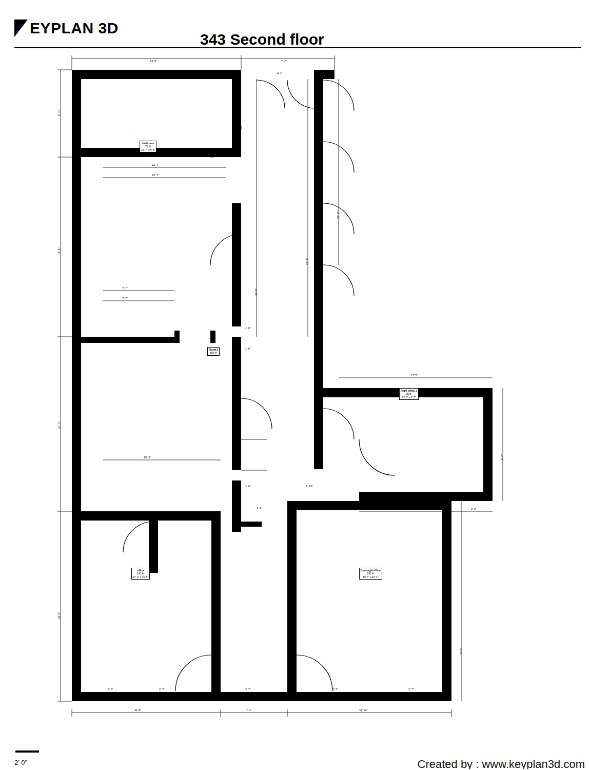EYPLAN 3D
343 Second floor
bathroom 71 ft²
12' 7" x 5' 8"
Room 5 580 ft²
Right office 2 95 ft²
12' 7" x 7' 7"
office 180 ft²
17' 2" x 10' 5"
front right office 192 ft²
18' 7" x 10' 7"
13' 9"
7' 2"
2' 7"
4' 1"
6' 10"
10' 5"
14' 11"
18' 5"
12' 7"
12' 7"
7' 7"
7' 7"
18' 3"
28' 9"
21' 2"
22' 8"
6' 7"
19' 5"
13' 5"
12' 7"
11' 8"
7' 1"
11' 10"
2' 7"
2' 7"
2' 7"
2' 7"
2' 7"
2' 10"
2' 10"
3' 9"
1' 10"
1' 6"
1' 6"
1' 6"
3' 3"
2' 0"
Created by : www.keyplan3d.com